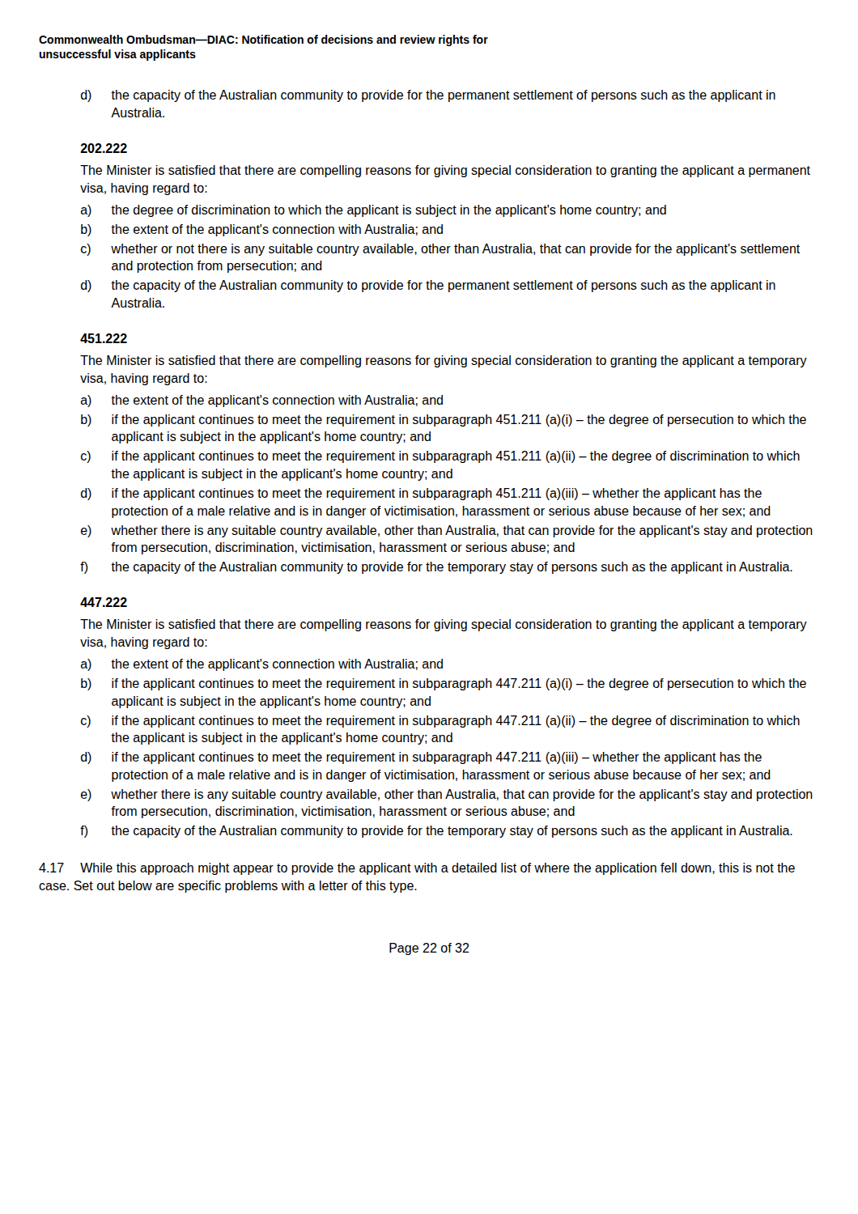Commonwealth Ombudsman—DIAC: Notification of decisions and review rights for
unsuccessful visa applicants
d) the capacity of the Australian community to provide for the permanent settlement of persons such as the applicant in Australia.
202.222
The Minister is satisfied that there are compelling reasons for giving special consideration to granting the applicant a permanent visa, having regard to:
a) the degree of discrimination to which the applicant is subject in the applicant's home country; and
b) the extent of the applicant's connection with Australia; and
c) whether or not there is any suitable country available, other than Australia, that can provide for the applicant's settlement and protection from persecution; and
d) the capacity of the Australian community to provide for the permanent settlement of persons such as the applicant in Australia.
451.222
The Minister is satisfied that there are compelling reasons for giving special consideration to granting the applicant a temporary visa, having regard to:
a) the extent of the applicant's connection with Australia; and
b) if the applicant continues to meet the requirement in subparagraph 451.211 (a)(i) – the degree of persecution to which the applicant is subject in the applicant's home country; and
c) if the applicant continues to meet the requirement in subparagraph 451.211 (a)(ii) – the degree of discrimination to which the applicant is subject in the applicant's home country; and
d) if the applicant continues to meet the requirement in subparagraph 451.211 (a)(iii) – whether the applicant has the protection of a male relative and is in danger of victimisation, harassment or serious abuse because of her sex; and
e) whether there is any suitable country available, other than Australia, that can provide for the applicant's stay and protection from persecution, discrimination, victimisation, harassment or serious abuse; and
f) the capacity of the Australian community to provide for the temporary stay of persons such as the applicant in Australia.
447.222
The Minister is satisfied that there are compelling reasons for giving special consideration to granting the applicant a temporary visa, having regard to:
a) the extent of the applicant's connection with Australia; and
b) if the applicant continues to meet the requirement in subparagraph 447.211 (a)(i) – the degree of persecution to which the applicant is subject in the applicant's home country; and
c) if the applicant continues to meet the requirement in subparagraph 447.211 (a)(ii) – the degree of discrimination to which the applicant is subject in the applicant's home country; and
d) if the applicant continues to meet the requirement in subparagraph 447.211 (a)(iii) – whether the applicant has the protection of a male relative and is in danger of victimisation, harassment or serious abuse because of her sex; and
e) whether there is any suitable country available, other than Australia, that can provide for the applicant's stay and protection from persecution, discrimination, victimisation, harassment or serious abuse; and
f) the capacity of the Australian community to provide for the temporary stay of persons such as the applicant in Australia.
4.17 While this approach might appear to provide the applicant with a detailed list of where the application fell down, this is not the case. Set out below are specific problems with a letter of this type.
Page 22 of 32